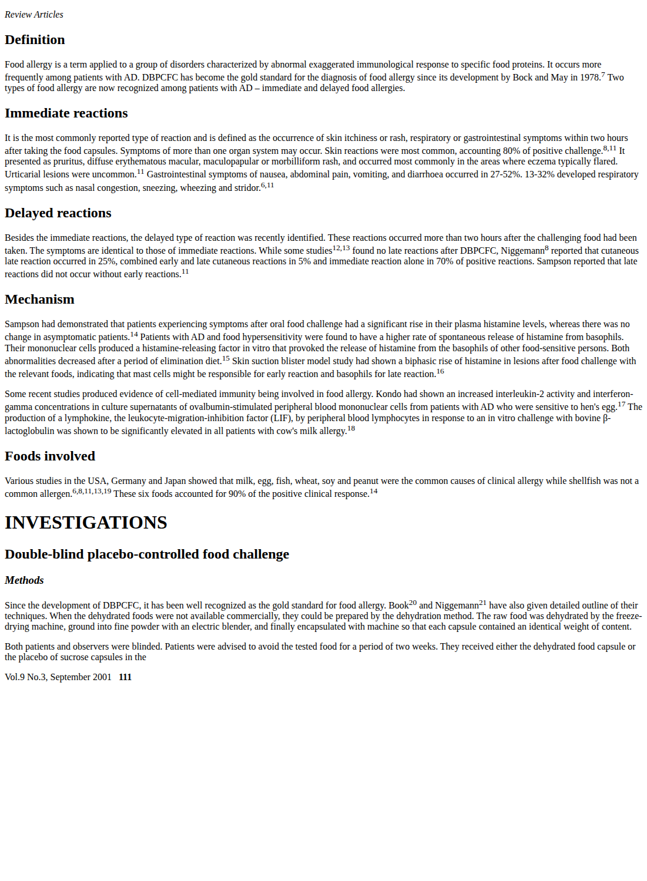Review Articles
Definition
Food allergy is a term applied to a group of disorders characterized by abnormal exaggerated immunological response to specific food proteins. It occurs more frequently among patients with AD. DBPCFC has become the gold standard for the diagnosis of food allergy since its development by Bock and May in 1978.7 Two types of food allergy are now recognized among patients with AD – immediate and delayed food allergies.
Immediate reactions
It is the most commonly reported type of reaction and is defined as the occurrence of skin itchiness or rash, respiratory or gastrointestinal symptoms within two hours after taking the food capsules. Symptoms of more than one organ system may occur. Skin reactions were most common, accounting 80% of positive challenge.8,11 It presented as pruritus, diffuse erythematous macular, maculopapular or morbilliform rash, and occurred most commonly in the areas where eczema typically flared. Urticarial lesions were uncommon.11 Gastrointestinal symptoms of nausea, abdominal pain, vomiting, and diarrhoea occurred in 27-52%. 13-32% developed respiratory symptoms such as nasal congestion, sneezing, wheezing and stridor.6,11
Delayed reactions
Besides the immediate reactions, the delayed type of reaction was recently identified. These reactions occurred more than two hours after the challenging food had been taken. The symptoms are identical to those of immediate reactions. While some studies12,13 found no late reactions after DBPCFC, Niggemann8 reported that cutaneous late reaction occurred in 25%, combined early and late cutaneous reactions in 5% and immediate reaction alone in 70% of positive reactions. Sampson reported that late reactions did not occur without early reactions.11
Mechanism
Sampson had demonstrated that patients experiencing symptoms after oral food challenge had a significant rise in their plasma histamine levels, whereas there was no change in asymptomatic patients.14 Patients with AD and food hypersensitivity were found to have a higher rate of spontaneous release of histamine from basophils. Their mononuclear cells produced a histamine-releasing factor in vitro that provoked the release of histamine from the basophils of other food-sensitive persons. Both abnormalities decreased after a period of elimination diet.15 Skin suction blister model study had shown a biphasic rise of histamine in lesions after food challenge with the relevant foods, indicating that mast cells might be responsible for early reaction and basophils for late reaction.16
Some recent studies produced evidence of cell-mediated immunity being involved in food allergy. Kondo had shown an increased interleukin-2 activity and interferon-gamma concentrations in culture supernatants of ovalbumin-stimulated peripheral blood mononuclear cells from patients with AD who were sensitive to hen's egg.17 The production of a lymphokine, the leukocyte-migration-inhibition factor (LIF), by peripheral blood lymphocytes in response to an in vitro challenge with bovine β-lactoglobulin was shown to be significantly elevated in all patients with cow's milk allergy.18
Foods involved
Various studies in the USA, Germany and Japan showed that milk, egg, fish, wheat, soy and peanut were the common causes of clinical allergy while shellfish was not a common allergen.6,8,11,13,19 These six foods accounted for 90% of the positive clinical response.14
INVESTIGATIONS
Double-blind placebo-controlled food challenge
Methods
Since the development of DBPCFC, it has been well recognized as the gold standard for food allergy. Book20 and Niggemann21 have also given detailed outline of their techniques. When the dehydrated foods were not available commercially, they could be prepared by the dehydration method. The raw food was dehydrated by the freeze-drying machine, ground into fine powder with an electric blender, and finally encapsulated with machine so that each capsule contained an identical weight of content.
Both patients and observers were blinded. Patients were advised to avoid the tested food for a period of two weeks. They received either the dehydrated food capsule or the placebo of sucrose capsules in the
Vol.9 No.3, September 2001 111